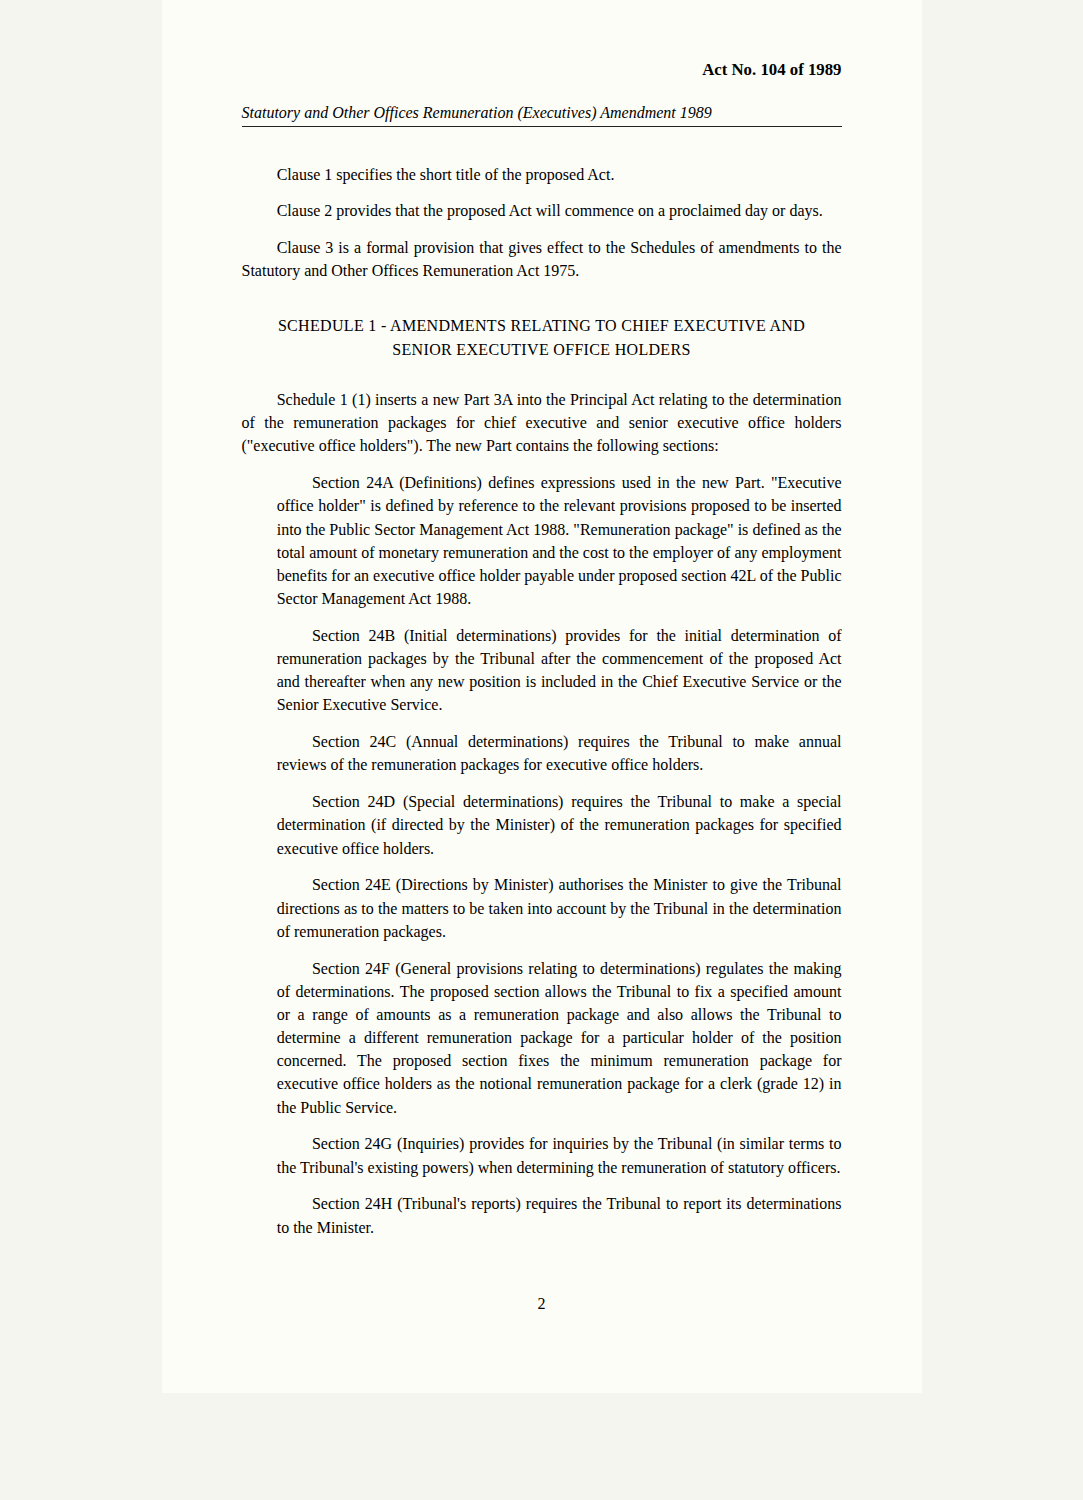Act No. 104 of 1989
Statutory and Other Offices Remuneration (Executives) Amendment 1989
Clause 1 specifies the short title of the proposed Act.
Clause 2 provides that the proposed Act will commence on a proclaimed day or days.
Clause 3 is a formal provision that gives effect to the Schedules of amendments to the Statutory and Other Offices Remuneration Act 1975.
SCHEDULE 1 - AMENDMENTS RELATING TO CHIEF EXECUTIVE AND
SENIOR EXECUTIVE OFFICE HOLDERS
Schedule 1 (1) inserts a new Part 3A into the Principal Act relating to the determination of the remuneration packages for chief executive and senior executive office holders ("executive office holders"). The new Part contains the following sections:
Section 24A (Definitions) defines expressions used in the new Part. "Executive office holder" is defined by reference to the relevant provisions proposed to be inserted into the Public Sector Management Act 1988. "Remuneration package" is defined as the total amount of monetary remuneration and the cost to the employer of any employment benefits for an executive office holder payable under proposed section 42L of the Public Sector Management Act 1988.
Section 24B (Initial determinations) provides for the initial determination of remuneration packages by the Tribunal after the commencement of the proposed Act and thereafter when any new position is included in the Chief Executive Service or the Senior Executive Service.
Section 24C (Annual determinations) requires the Tribunal to make annual reviews of the remuneration packages for executive office holders.
Section 24D (Special determinations) requires the Tribunal to make a special determination (if directed by the Minister) of the remuneration packages for specified executive office holders.
Section 24E (Directions by Minister) authorises the Minister to give the Tribunal directions as to the matters to be taken into account by the Tribunal in the determination of remuneration packages.
Section 24F (General provisions relating to determinations) regulates the making of determinations. The proposed section allows the Tribunal to fix a specified amount or a range of amounts as a remuneration package and also allows the Tribunal to determine a different remuneration package for a particular holder of the position concerned. The proposed section fixes the minimum remuneration package for executive office holders as the notional remuneration package for a clerk (grade 12) in the Public Service.
Section 24G (Inquiries) provides for inquiries by the Tribunal (in similar terms to the Tribunal's existing powers) when determining the remuneration of statutory officers.
Section 24H (Tribunal's reports) requires the Tribunal to report its determinations to the Minister.
2